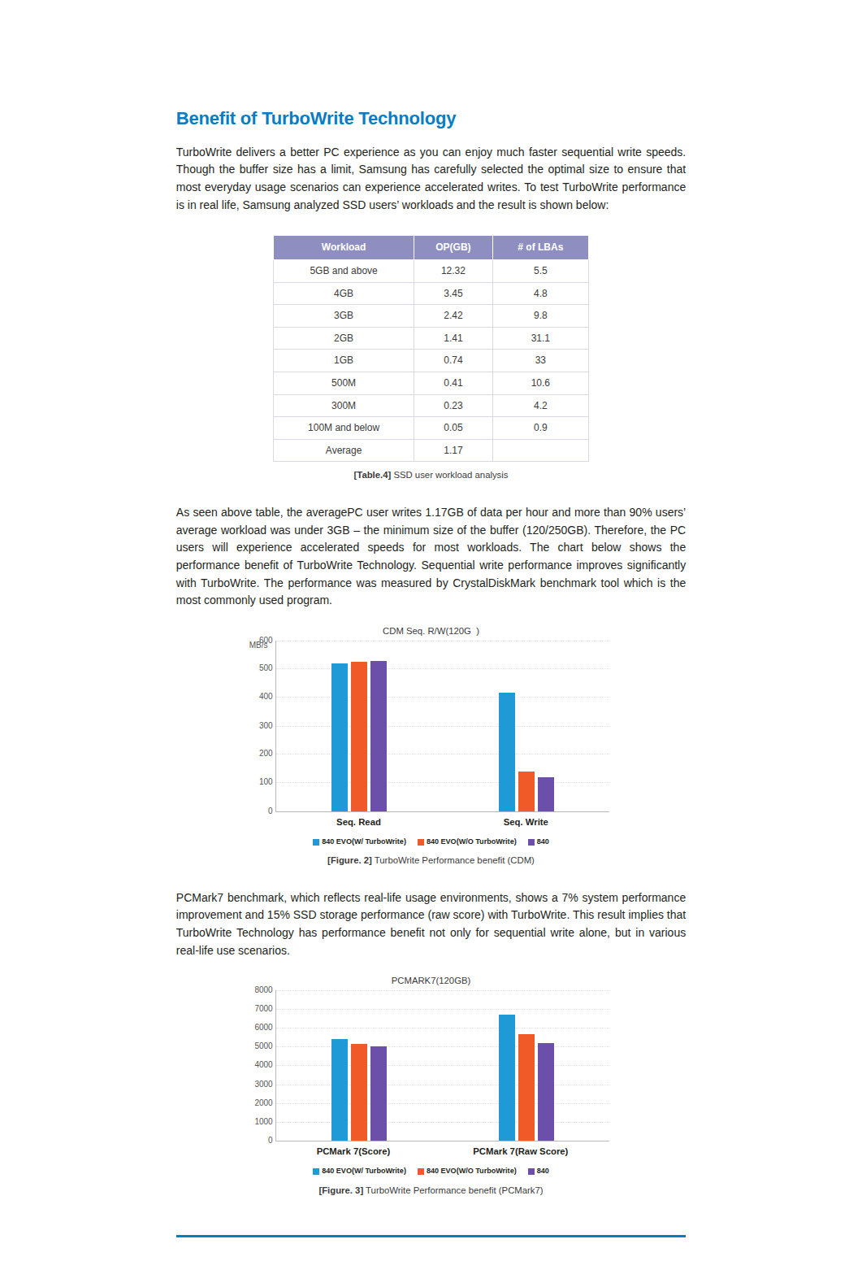Benefit of TurboWrite Technology
TurboWrite delivers a better PC experience as you can enjoy much faster sequential write speeds. Though the buffer size has a limit, Samsung has carefully selected the optimal size to ensure that most everyday usage scenarios can experience accelerated writes. To test TurboWrite performance is in real life, Samsung analyzed SSD users’ workloads and the result is shown below:
| Workload | OP(GB) | # of LBAs |
| --- | --- | --- |
| 5GB and above | 12.32 | 5.5 |
| 4GB | 3.45 | 4.8 |
| 3GB | 2.42 | 9.8 |
| 2GB | 1.41 | 31.1 |
| 1GB | 0.74 | 33 |
| 500M | 0.41 | 10.6 |
| 300M | 0.23 | 4.2 |
| 100M and below | 0.05 | 0.9 |
| Average | 1.17 | |
[Table.4] SSD user workload analysis
As seen above table, the averagePC user writes 1.17GB of data per hour and more than 90% users’ average workload was under 3GB – the minimum size of the buffer (120/250GB). Therefore, the PC users will experience accelerated speeds for most workloads. The chart below shows the performance benefit of TurboWrite Technology. Sequential write performance improves significantly with TurboWrite. The performance was measured by CrystalDiskMark benchmark tool which is the most commonly used program.
CDM Seq. R/W(120G )
MB/s
600
500
400
300
200
100
0
Seq. Read
Seq. Write
840 EVO(W/ TurboWrite)
840 EVO(W/O TurboWrite)
840
[Figure. 2] TurboWrite Performance benefit (CDM)
PCMark7 benchmark, which reflects real-life usage environments, shows a 7% system performance improvement and 15% SSD storage performance (raw score) with TurboWrite. This result implies that TurboWrite Technology has performance benefit not only for sequential write alone, but in various real-life use scenarios.
PCMARK7(120GB)
8000
7000
6000
5000
4000
3000
2000
1000
0
PCMark 7(Score)
PCMark 7(Raw Score)
840 EVO(W/ TurboWrite)
840 EVO(W/O TurboWrite)
840
[Figure. 3] TurboWrite Performance benefit (PCMark7)